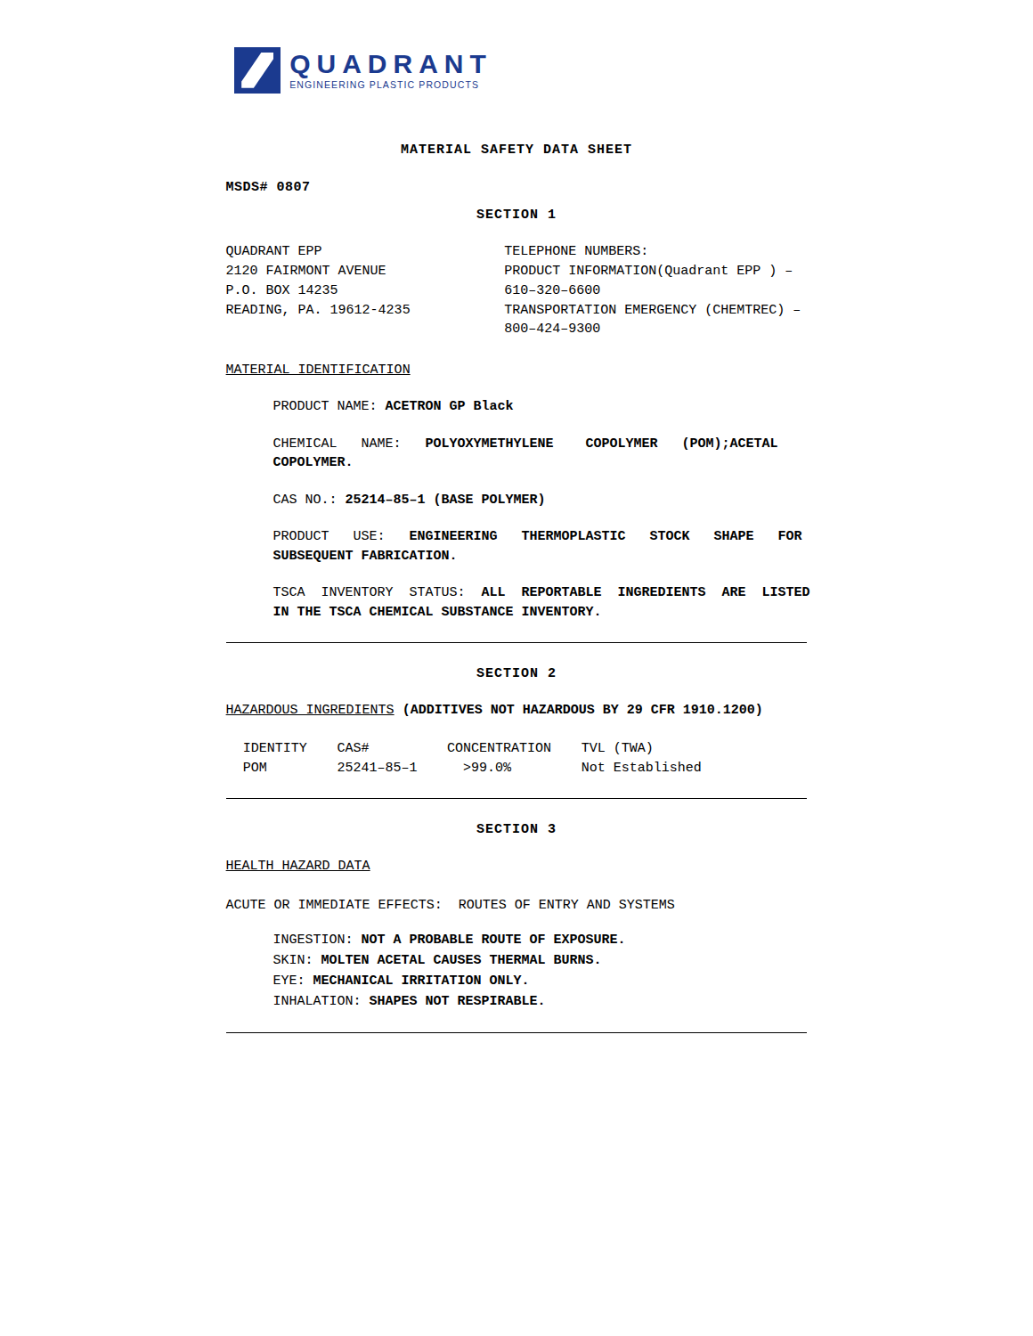QUADRANT ENGINEERING PLASTIC PRODUCTS
MATERIAL SAFETY DATA SHEET
MSDS# 0807
SECTION 1
QUADRANT EPP 2120 FAIRMONT AVENUE P.O. BOX 14235 READING, PA. 19612-4235
TELEPHONE NUMBERS: PRODUCT INFORMATION(Quadrant EPP ) – 610–320–6600 TRANSPORTATION EMERGENCY (CHEMTREC) – 800–424–9300
MATERIAL IDENTIFICATION
PRODUCT NAME: ACETRON GP Black
CHEMICAL NAME: POLYOXYMETHYLENE COPOLYMER (POM);ACETAL
COPOLYMER.
CAS NO.: 25214–85–1 (BASE POLYMER)
PRODUCT USE: ENGINEERING THERMOPLASTIC STOCK SHAPE FOR
SUBSEQUENT FABRICATION.
TSCA INVENTORY STATUS: ALL REPORTABLE INGREDIENTS ARE LISTED
IN THE TSCA CHEMICAL SUBSTANCE INVENTORY.
SECTION 2
HAZARDOUS INGREDIENTS (ADDITIVES NOT HAZARDOUS BY 29 CFR 1910.1200)
| IDENTITY | CAS# | CONCENTRATION | TVL (TWA) |
| POM | 25241–85–1 | >99.0% | Not Established |
SECTION 3
HEALTH HAZARD DATA
ACUTE OR IMMEDIATE EFFECTS: ROUTES OF ENTRY AND SYSTEMS
INGESTION: NOT A PROBABLE ROUTE OF EXPOSURE.
SKIN: MOLTEN ACETAL CAUSES THERMAL BURNS.
EYE: MECHANICAL IRRITATION ONLY.
INHALATION: SHAPES NOT RESPIRABLE.